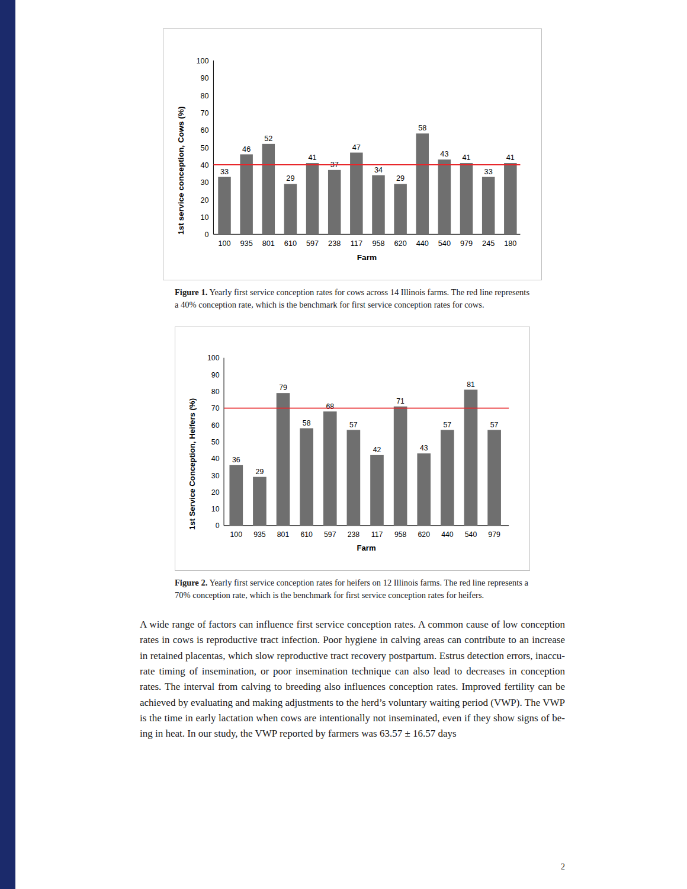1st service conception, Cows (%) 100 90 80 70 60 50 40 30 20 10 0 33 46 52 29 41 37 47 34 29 58 43 41 33 41 100 935 801 610 597 238 117 958 620 440 540 979 245 180 Farm
Figure 1. Yearly first service conception rates for cows across 14 Illinois farms. The red line represents a 40% conception rate, which is the benchmark for first service conception rates for cows.
1st Service Conception, Heifers (%) 100 90 80 70 60 50 40 30 20 10 0 36 29 79 58 68 57 42 71 43 57 81 57 100 935 801 610 597 238 117 958 620 440 540 979 Farm
Figure 2. Yearly first service conception rates for heifers on 12 Illinois farms. The red line represents a 70% conception rate, which is the benchmark for first service conception rates for heifers.
A wide range of factors can influence first service conception rates. A common cause of low conception rates in cows is reproductive tract infection. Poor hygiene in calving areas can contribute to an increase in retained placentas, which slow reproductive tract recovery postpartum. Estrus detection errors, inaccurate timing of insemination, or poor insemination technique can also lead to decreases in conception rates. The interval from calving to breeding also influences conception rates. Improved fertility can be achieved by evaluating and making adjustments to the herd’s voluntary waiting period (VWP). The VWP is the time in early lactation when cows are intentionally not inseminated, even if they show signs of being in heat. In our study, the VWP reported by farmers was 63.57 ± 16.57 days
2